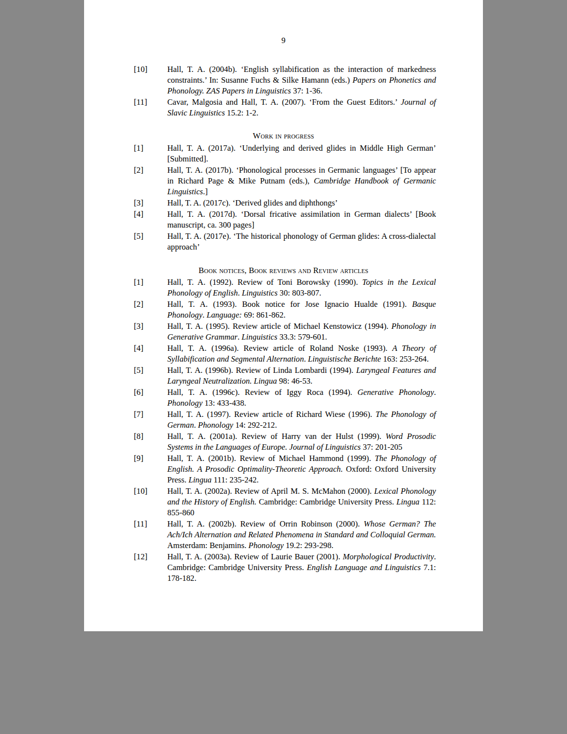9
[10] Hall, T. A. (2004b). ‘English syllabification as the interaction of markedness constraints.’ In: Susanne Fuchs & Silke Hamann (eds.) Papers on Phonetics and Phonology. ZAS Papers in Linguistics 37: 1-36.
[11] Cavar, Malgosia and Hall, T. A. (2007). ‘From the Guest Editors.’ Journal of Slavic Linguistics 15.2: 1-2.
Work in progress
[1] Hall, T. A. (2017a). ‘Underlying and derived glides in Middle High German’ [Submitted].
[2] Hall, T. A. (2017b). ‘Phonological processes in Germanic languages’ [To appear in Richard Page & Mike Putnam (eds.), Cambridge Handbook of Germanic Linguistics.]
[3] Hall, T. A. (2017c). ‘Derived glides and diphthongs’
[4] Hall, T. A. (2017d). ‘Dorsal fricative assimilation in German dialects’ [Book manuscript, ca. 300 pages]
[5] Hall, T. A. (2017e). ‘The historical phonology of German glides: A cross-dialectal approach’
Book notices, Book reviews and Review articles
[1] Hall, T. A. (1992). Review of Toni Borowsky (1990). Topics in the Lexical Phonology of English. Linguistics 30: 803-807.
[2] Hall, T. A. (1993). Book notice for Jose Ignacio Hualde (1991). Basque Phonology. Language: 69: 861-862.
[3] Hall, T. A. (1995). Review article of Michael Kenstowicz (1994). Phonology in Generative Grammar. Linguistics 33.3: 579-601.
[4] Hall, T. A. (1996a). Review article of Roland Noske (1993). A Theory of Syllabification and Segmental Alternation. Linguistische Berichte 163: 253-264.
[5] Hall, T. A. (1996b). Review of Linda Lombardi (1994). Laryngeal Features and Laryngeal Neutralization. Lingua 98: 46-53.
[6] Hall, T. A. (1996c). Review of Iggy Roca (1994). Generative Phonology. Phonology 13: 433-438.
[7] Hall, T. A. (1997). Review article of Richard Wiese (1996). The Phonology of German. Phonology 14: 292-212.
[8] Hall, T. A. (2001a). Review of Harry van der Hulst (1999). Word Prosodic Systems in the Languages of Europe. Journal of Linguistics 37: 201-205
[9] Hall, T. A. (2001b). Review of Michael Hammond (1999). The Phonology of English. A Prosodic Optimality-Theoretic Approach. Oxford: Oxford University Press. Lingua 111: 235-242.
[10] Hall, T. A. (2002a). Review of April M. S. McMahon (2000). Lexical Phonology and the History of English. Cambridge: Cambridge University Press. Lingua 112: 855-860
[11] Hall, T. A. (2002b). Review of Orrin Robinson (2000). Whose German? The Ach/Ich Alternation and Related Phenomena in Standard and Colloquial German. Amsterdam: Benjamins. Phonology 19.2: 293-298.
[12] Hall, T. A. (2003a). Review of Laurie Bauer (2001). Morphological Productivity. Cambridge: Cambridge University Press. English Language and Linguistics 7.1: 178-182.